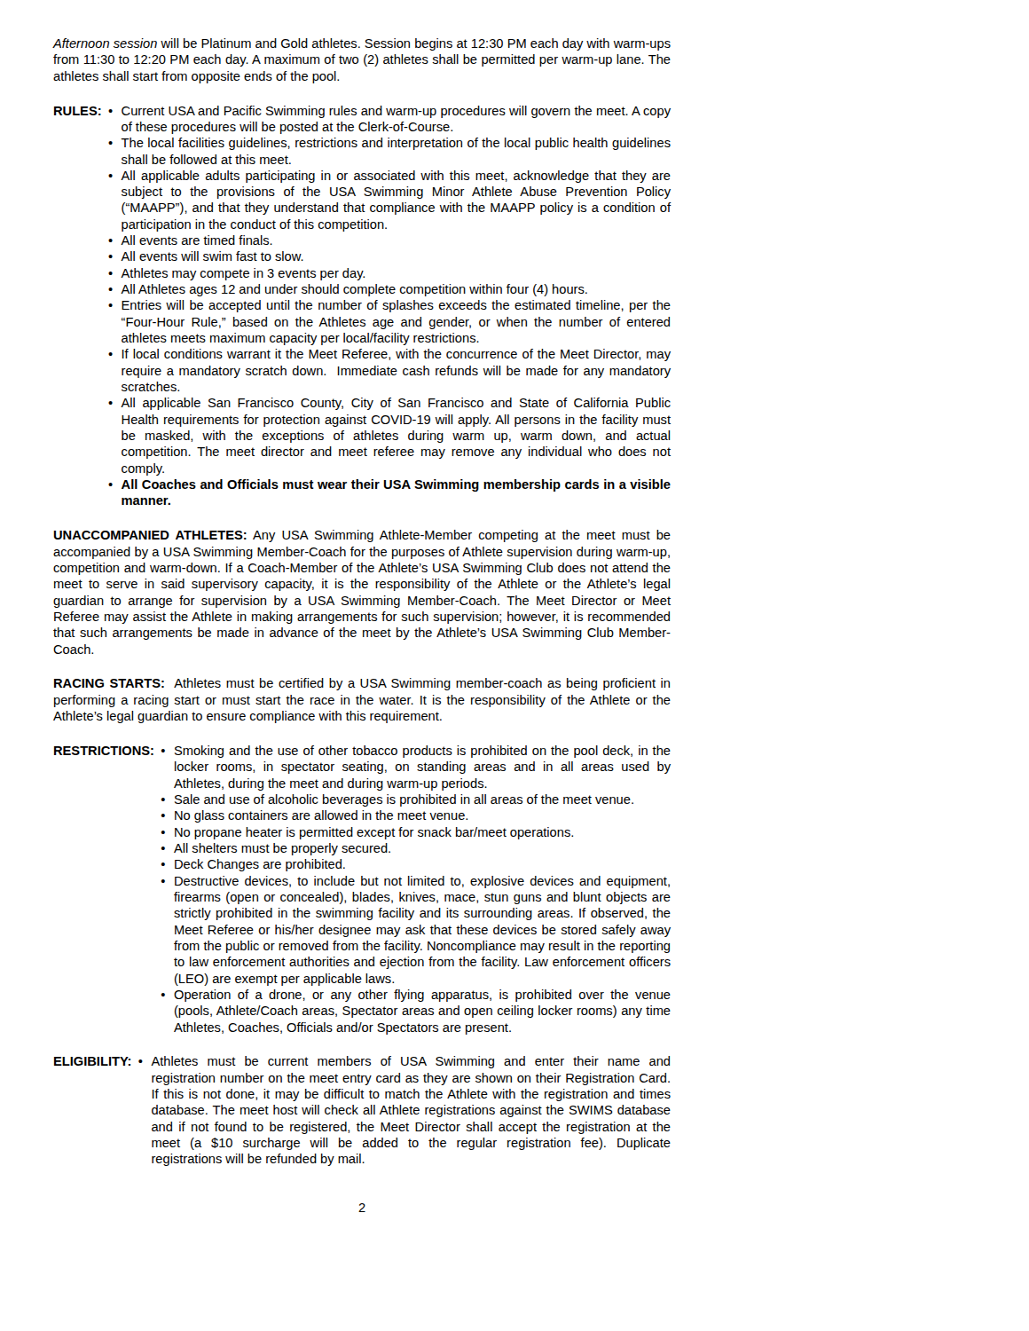Afternoon session will be Platinum and Gold athletes. Session begins at 12:30 PM each day with warm-ups from 11:30 to 12:20 PM each day. A maximum of two (2) athletes shall be permitted per warm-up lane. The athletes shall start from opposite ends of the pool.
RULES:
Current USA and Pacific Swimming rules and warm-up procedures will govern the meet. A copy of these procedures will be posted at the Clerk-of-Course.
The local facilities guidelines, restrictions and interpretation of the local public health guidelines shall be followed at this meet.
All applicable adults participating in or associated with this meet, acknowledge that they are subject to the provisions of the USA Swimming Minor Athlete Abuse Prevention Policy (“MAAPP”), and that they understand that compliance with the MAAPP policy is a condition of participation in the conduct of this competition.
All events are timed finals.
All events will swim fast to slow.
Athletes may compete in 3 events per day.
All Athletes ages 12 and under should complete competition within four (4) hours.
Entries will be accepted until the number of splashes exceeds the estimated timeline, per the “Four-Hour Rule,” based on the Athletes age and gender, or when the number of entered athletes meets maximum capacity per local/facility restrictions.
If local conditions warrant it the Meet Referee, with the concurrence of the Meet Director, may require a mandatory scratch down. Immediate cash refunds will be made for any mandatory scratches.
All applicable San Francisco County, City of San Francisco and State of California Public Health requirements for protection against COVID-19 will apply. All persons in the facility must be masked, with the exceptions of athletes during warm up, warm down, and actual competition. The meet director and meet referee may remove any individual who does not comply.
All Coaches and Officials must wear their USA Swimming membership cards in a visible manner.
UNACCOMPANIED ATHLETES: Any USA Swimming Athlete-Member competing at the meet must be accompanied by a USA Swimming Member-Coach for the purposes of Athlete supervision during warm-up, competition and warm-down. If a Coach-Member of the Athlete’s USA Swimming Club does not attend the meet to serve in said supervisory capacity, it is the responsibility of the Athlete or the Athlete’s legal guardian to arrange for supervision by a USA Swimming Member-Coach. The Meet Director or Meet Referee may assist the Athlete in making arrangements for such supervision; however, it is recommended that such arrangements be made in advance of the meet by the Athlete’s USA Swimming Club Member-Coach.
RACING STARTS: Athletes must be certified by a USA Swimming member-coach as being proficient in performing a racing start or must start the race in the water. It is the responsibility of the Athlete or the Athlete’s legal guardian to ensure compliance with this requirement.
RESTRICTIONS:
Smoking and the use of other tobacco products is prohibited on the pool deck, in the locker rooms, in spectator seating, on standing areas and in all areas used by Athletes, during the meet and during warm-up periods.
Sale and use of alcoholic beverages is prohibited in all areas of the meet venue.
No glass containers are allowed in the meet venue.
No propane heater is permitted except for snack bar/meet operations.
All shelters must be properly secured.
Deck Changes are prohibited.
Destructive devices, to include but not limited to, explosive devices and equipment, firearms (open or concealed), blades, knives, mace, stun guns and blunt objects are strictly prohibited in the swimming facility and its surrounding areas. If observed, the Meet Referee or his/her designee may ask that these devices be stored safely away from the public or removed from the facility. Noncompliance may result in the reporting to law enforcement authorities and ejection from the facility. Law enforcement officers (LEO) are exempt per applicable laws.
Operation of a drone, or any other flying apparatus, is prohibited over the venue (pools, Athlete/Coach areas, Spectator areas and open ceiling locker rooms) any time Athletes, Coaches, Officials and/or Spectators are present.
ELIGIBILITY:
Athletes must be current members of USA Swimming and enter their name and registration number on the meet entry card as they are shown on their Registration Card. If this is not done, it may be difficult to match the Athlete with the registration and times database. The meet host will check all Athlete registrations against the SWIMS database and if not found to be registered, the Meet Director shall accept the registration at the meet (a $10 surcharge will be added to the regular registration fee). Duplicate registrations will be refunded by mail.
2